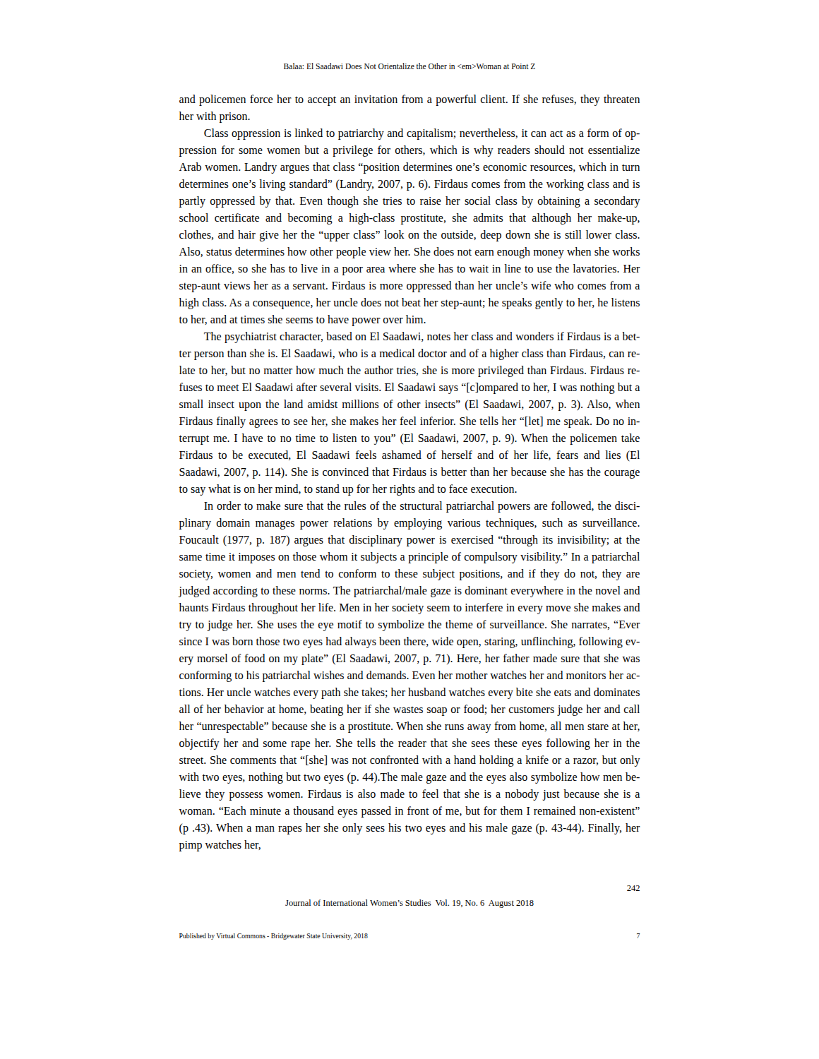Balaa: El Saadawi Does Not Orientalize the Other in <em>Woman at Point Z
and policemen force her to accept an invitation from a powerful client. If she refuses, they threaten her with prison.
Class oppression is linked to patriarchy and capitalism; nevertheless, it can act as a form of oppression for some women but a privilege for others, which is why readers should not essentialize Arab women. Landry argues that class “position determines one’s economic resources, which in turn determines one’s living standard” (Landry, 2007, p. 6). Firdaus comes from the working class and is partly oppressed by that. Even though she tries to raise her social class by obtaining a secondary school certificate and becoming a high-class prostitute, she admits that although her make-up, clothes, and hair give her the “upper class” look on the outside, deep down she is still lower class. Also, status determines how other people view her. She does not earn enough money when she works in an office, so she has to live in a poor area where she has to wait in line to use the lavatories. Her step-aunt views her as a servant. Firdaus is more oppressed than her uncle’s wife who comes from a high class. As a consequence, her uncle does not beat her step-aunt; he speaks gently to her, he listens to her, and at times she seems to have power over him.
The psychiatrist character, based on El Saadawi, notes her class and wonders if Firdaus is a better person than she is. El Saadawi, who is a medical doctor and of a higher class than Firdaus, can relate to her, but no matter how much the author tries, she is more privileged than Firdaus. Firdaus refuses to meet El Saadawi after several visits. El Saadawi says “[c]ompared to her, I was nothing but a small insect upon the land amidst millions of other insects” (El Saadawi, 2007, p. 3). Also, when Firdaus finally agrees to see her, she makes her feel inferior. She tells her “[let] me speak. Do no interrupt me. I have to no time to listen to you” (El Saadawi, 2007, p. 9). When the policemen take Firdaus to be executed, El Saadawi feels ashamed of herself and of her life, fears and lies (El Saadawi, 2007, p. 114). She is convinced that Firdaus is better than her because she has the courage to say what is on her mind, to stand up for her rights and to face execution.
In order to make sure that the rules of the structural patriarchal powers are followed, the disciplinary domain manages power relations by employing various techniques, such as surveillance. Foucault (1977, p. 187) argues that disciplinary power is exercised “through its invisibility; at the same time it imposes on those whom it subjects a principle of compulsory visibility.” In a patriarchal society, women and men tend to conform to these subject positions, and if they do not, they are judged according to these norms. The patriarchal/male gaze is dominant everywhere in the novel and haunts Firdaus throughout her life. Men in her society seem to interfere in every move she makes and try to judge her. She uses the eye motif to symbolize the theme of surveillance. She narrates, “Ever since I was born those two eyes had always been there, wide open, staring, unflinching, following every morsel of food on my plate” (El Saadawi, 2007, p. 71). Here, her father made sure that she was conforming to his patriarchal wishes and demands. Even her mother watches her and monitors her actions. Her uncle watches every path she takes; her husband watches every bite she eats and dominates all of her behavior at home, beating her if she wastes soap or food; her customers judge her and call her “unrespectable” because she is a prostitute. When she runs away from home, all men stare at her, objectify her and some rape her. She tells the reader that she sees these eyes following her in the street. She comments that “[she] was not confronted with a hand holding a knife or a razor, but only with two eyes, nothing but two eyes (p. 44).The male gaze and the eyes also symbolize how men believe they possess women. Firdaus is also made to feel that she is a nobody just because she is a woman. “Each minute a thousand eyes passed in front of me, but for them I remained non-existent” (p .43). When a man rapes her she only sees his two eyes and his male gaze (p. 43-44). Finally, her pimp watches her,
242
Journal of International Women’s Studies Vol. 19, No. 6 August 2018
Published by Virtual Commons - Bridgewater State University, 2018
7